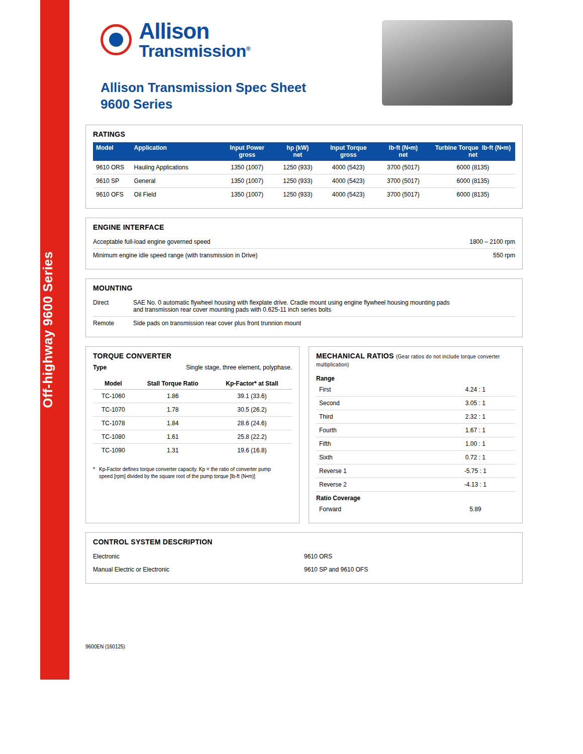Off-highway 9600 Series
Allison
Transmission®
Allison Transmission Spec Sheet
9600 Series
RATINGS
| Model | Application | Input Power gross | hp (kW) net | Input Torque gross | lb-ft (N•m) net | Turbine Torque lb-ft (N•m) net |
| --- | --- | --- | --- | --- | --- | --- |
| 9610 ORS | Hauling Applications | 1350 (1007) | 1250 (933) | 4000 (5423) | 3700 (5017) | 6000 (8135) |
| 9610 SP | General | 1350 (1007) | 1250 (933) | 4000 (5423) | 3700 (5017) | 6000 (8135) |
| 9610 OFS | Oil Field | 1350 (1007) | 1250 (933) | 4000 (5423) | 3700 (5017) | 6000 (8135) |
ENGINE INTERFACE
Acceptable full-load engine governed speed 1800 – 2100 rpm
Minimum engine idle speed range (with transmission in Drive) 550 rpm
MOUNTING
Direct
SAE No. 0 automatic flywheel housing with flexplate drive. Cradle mount using engine flywheel housing mounting pads
and transmission rear cover mounting pads with 0.625-11 inch series bolts
Remote
Side pads on transmission rear cover plus front trunnion mount
TORQUE CONVERTER
Type Single stage, three element, polyphase.
| Model | Stall Torque Ratio | Kp-Factor* at Stall |
| --- | --- | --- |
| TC-1060 | 1.86 | 39.1 (33.6) |
| TC-1070 | 1.78 | 30.5 (26.2) |
| TC-1078 | 1.84 | 28.6 (24.6) |
| TC-1080 | 1.61 | 25.8 (22.2) |
| TC-1090 | 1.31 | 19.6 (16.8) |
*Kp-Factor defines torque converter capacity. Kp = the ratio of converter pump
speed [rpm] divided by the square root of the pump torque [lb-ft (N•m)]
MECHANICAL RATIOS (Gear ratios do not include torque converter multiplication)
Range
| First | 4.24 : 1 |
| Second | 3.05 : 1 |
| Third | 2.32 : 1 |
| Fourth | 1.67 : 1 |
| Fifth | 1.00 : 1 |
| Sixth | 0.72 : 1 |
| Reverse 1 | -5.75 : 1 |
| Reverse 2 | -4.13 : 1 |
Ratio Coverage
| Forward | 5.89 |
CONTROL SYSTEM DESCRIPTION
Electronic
9610 ORS
Manual Electric or Electronic
9610 SP and 9610 OFS
9600EN (160125)